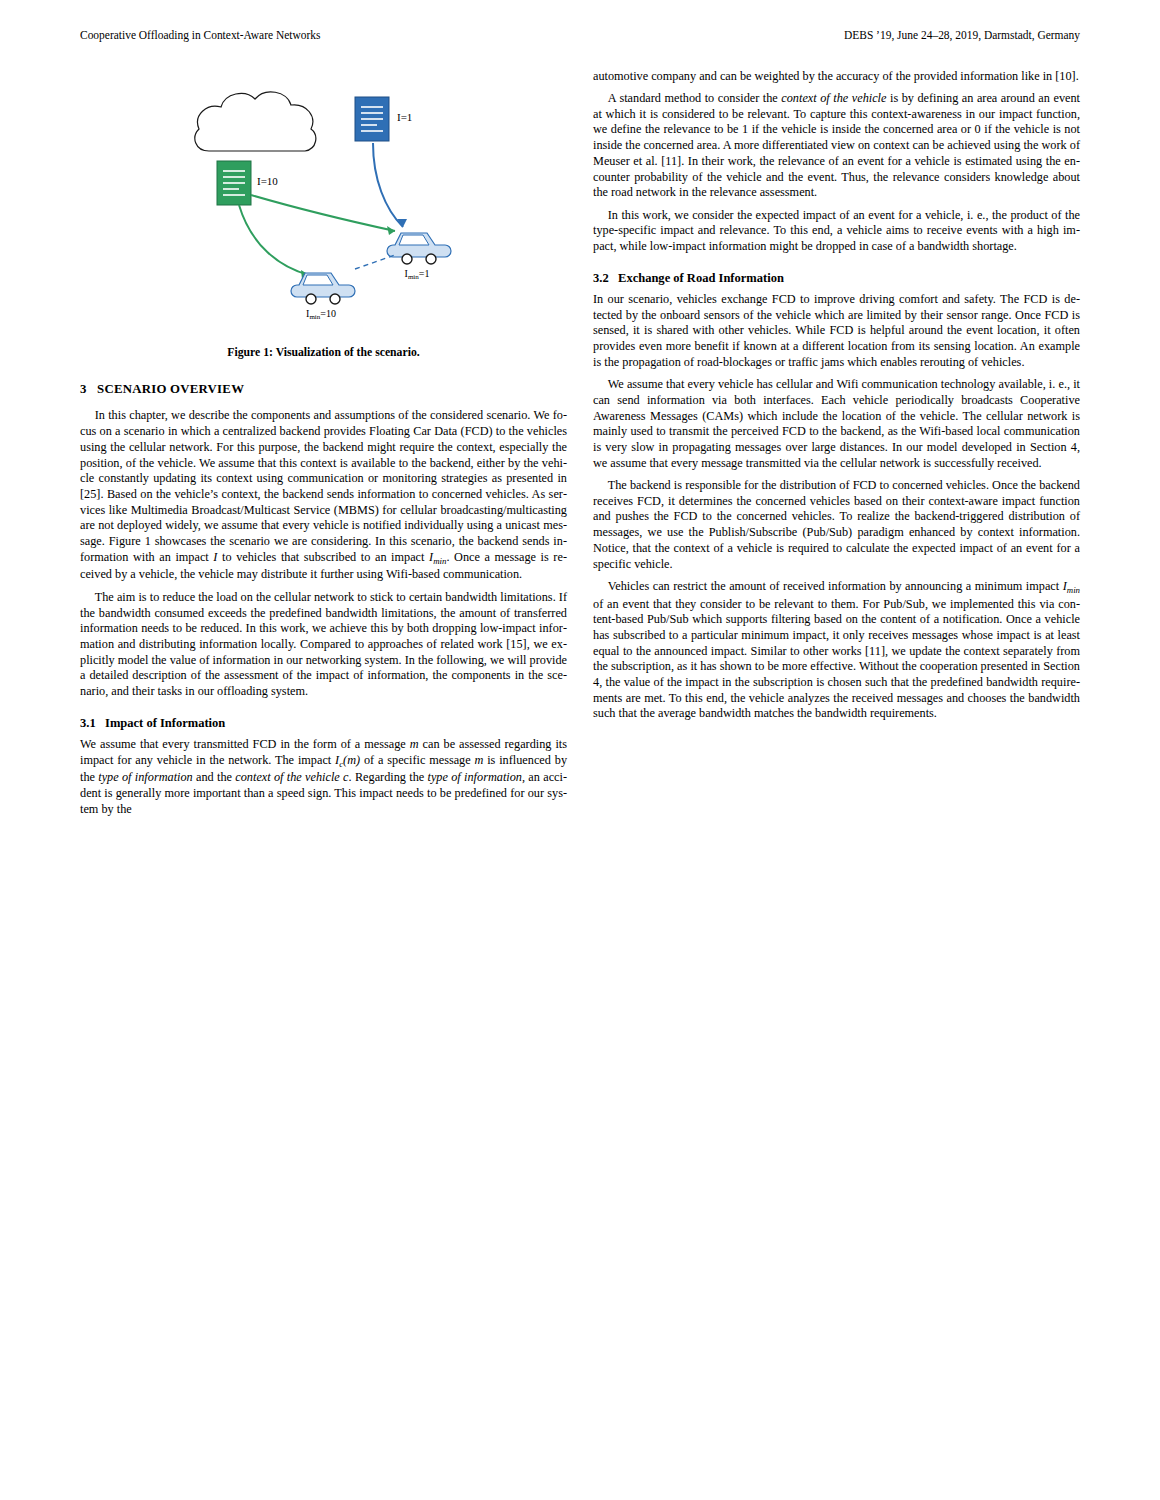Cooperative Offloading in Context-Aware Networks
DEBS ’19, June 24–28, 2019, Darmstadt, Germany
I=1 I=10 Imin=1 Imin=10
Figure 1: Visualization of the scenario.
3 SCENARIO OVERVIEW
In this chapter, we describe the components and assumptions of the considered scenario. We focus on a scenario in which a centralized backend provides Floating Car Data (FCD) to the vehicles using the cellular network. For this purpose, the backend might require the context, especially the position, of the vehicle. We assume that this context is available to the backend, either by the vehicle constantly updating its context using communication or monitoring strategies as presented in [25]. Based on the vehicle’s context, the backend sends information to concerned vehicles. As services like Multimedia Broadcast/Multicast Service (MBMS) for cellular broadcasting/multicasting are not deployed widely, we assume that every vehicle is notified individually using a unicast message. Figure 1 showcases the scenario we are considering. In this scenario, the backend sends information with an impact I to vehicles that subscribed to an impact Imin. Once a message is received by a vehicle, the vehicle may distribute it further using Wifi-based communication.
The aim is to reduce the load on the cellular network to stick to certain bandwidth limitations. If the bandwidth consumed exceeds the predefined bandwidth limitations, the amount of transferred information needs to be reduced. In this work, we achieve this by both dropping low-impact information and distributing information locally. Compared to approaches of related work [15], we explicitly model the value of information in our networking system. In the following, we will provide a detailed description of the assessment of the impact of information, the components in the scenario, and their tasks in our offloading system.
3.1 Impact of Information
We assume that every transmitted FCD in the form of a message m can be assessed regarding its impact for any vehicle in the network. The impact Ic(m) of a specific message m is influenced by the type of information and the context of the vehicle c. Regarding the type of information, an accident is generally more important than a speed sign. This impact needs to be predefined for our system by the
automotive company and can be weighted by the accuracy of the provided information like in [10].
A standard method to consider the context of the vehicle is by defining an area around an event at which it is considered to be relevant. To capture this context-awareness in our impact function, we define the relevance to be 1 if the vehicle is inside the concerned area or 0 if the vehicle is not inside the concerned area. A more differentiated view on context can be achieved using the work of Meuser et al. [11]. In their work, the relevance of an event for a vehicle is estimated using the encounter probability of the vehicle and the event. Thus, the relevance considers knowledge about the road network in the relevance assessment.
In this work, we consider the expected impact of an event for a vehicle, i. e., the product of the type-specific impact and relevance. To this end, a vehicle aims to receive events with a high impact, while low-impact information might be dropped in case of a bandwidth shortage.
3.2 Exchange of Road Information
In our scenario, vehicles exchange FCD to improve driving comfort and safety. The FCD is detected by the onboard sensors of the vehicle which are limited by their sensor range. Once FCD is sensed, it is shared with other vehicles. While FCD is helpful around the event location, it often provides even more benefit if known at a different location from its sensing location. An example is the propagation of road-blockages or traffic jams which enables rerouting of vehicles.
We assume that every vehicle has cellular and Wifi communication technology available, i. e., it can send information via both interfaces. Each vehicle periodically broadcasts Cooperative Awareness Messages (CAMs) which include the location of the vehicle. The cellular network is mainly used to transmit the perceived FCD to the backend, as the Wifi-based local communication is very slow in propagating messages over large distances. In our model developed in Section 4, we assume that every message transmitted via the cellular network is successfully received.
The backend is responsible for the distribution of FCD to concerned vehicles. Once the backend receives FCD, it determines the concerned vehicles based on their context-aware impact function and pushes the FCD to the concerned vehicles. To realize the backend-triggered distribution of messages, we use the Publish/Subscribe (Pub/Sub) paradigm enhanced by context information. Notice, that the context of a vehicle is required to calculate the expected impact of an event for a specific vehicle.
Vehicles can restrict the amount of received information by announcing a minimum impact Imin of an event that they consider to be relevant to them. For Pub/Sub, we implemented this via content-based Pub/Sub which supports filtering based on the content of a notification. Once a vehicle has subscribed to a particular minimum impact, it only receives messages whose impact is at least equal to the announced impact. Similar to other works [11], we update the context separately from the subscription, as it has shown to be more effective. Without the cooperation presented in Section 4, the value of the impact in the subscription is chosen such that the predefined bandwidth requirements are met. To this end, the vehicle analyzes the received messages and chooses the bandwidth such that the average bandwidth matches the bandwidth requirements.